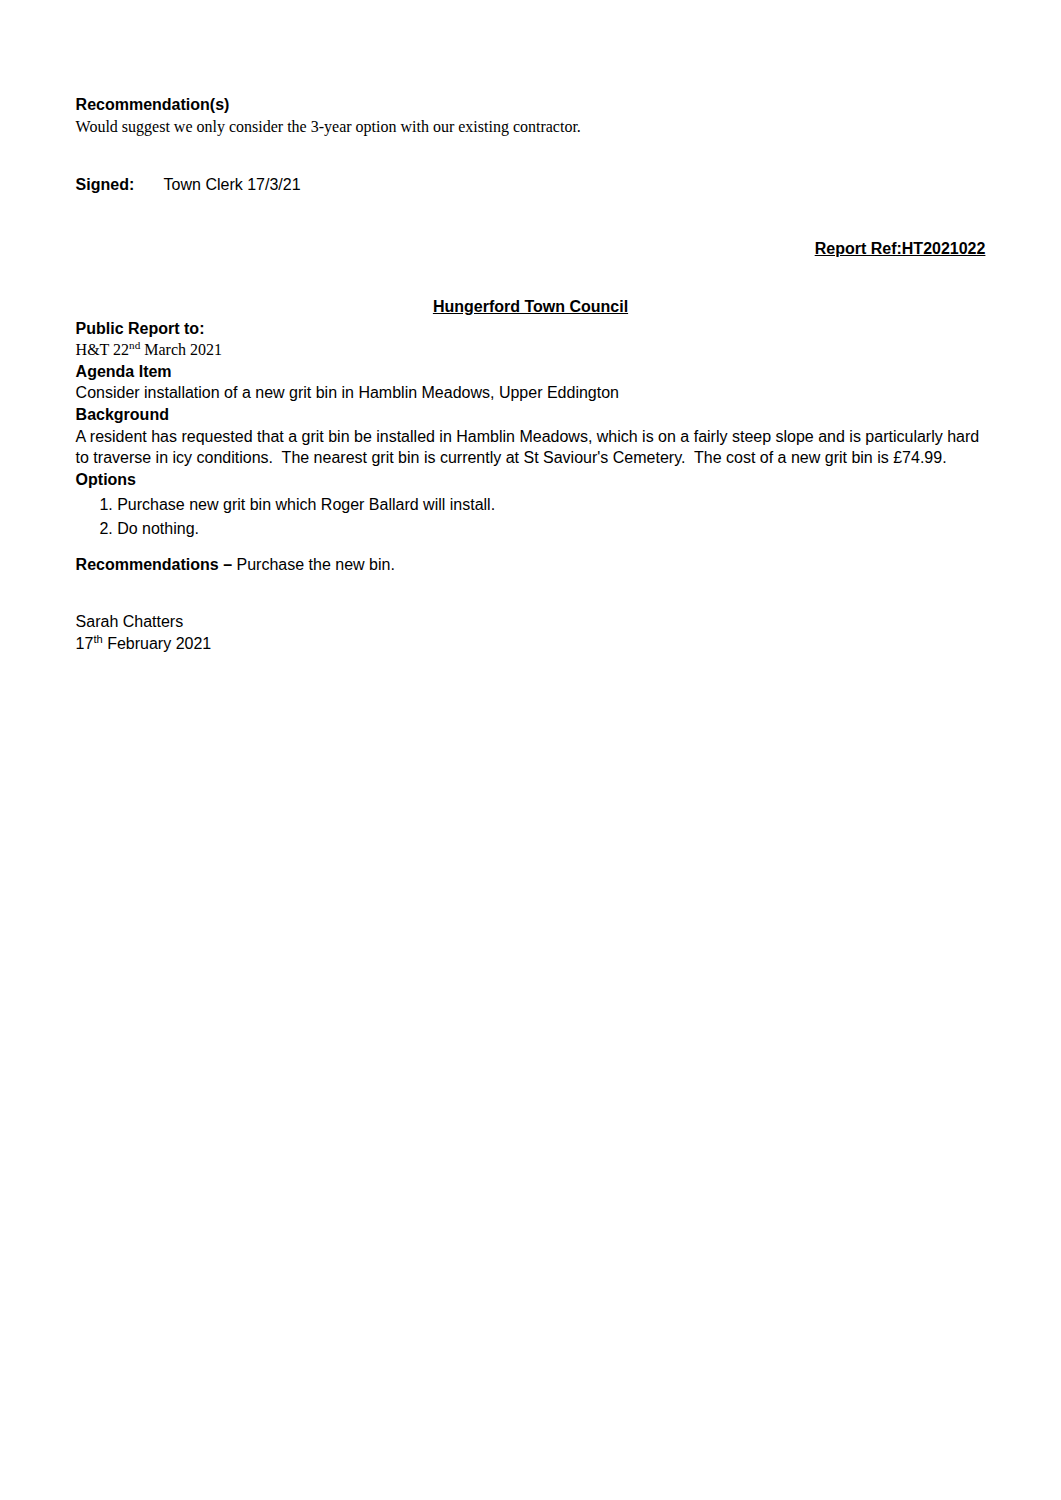Recommendation(s)
Would suggest we only consider the 3-year option with our existing contractor.
Signed: Town Clerk 17/3/21
Report Ref:HT2021022
Hungerford Town Council
Public Report to:
H&T 22nd March 2021
Agenda Item
Consider installation of a new grit bin in Hamblin Meadows, Upper Eddington
Background
A resident has requested that a grit bin be installed in Hamblin Meadows, which is on a fairly steep slope and is particularly hard to traverse in icy conditions. The nearest grit bin is currently at St Saviour's Cemetery. The cost of a new grit bin is £74.99.
Options
Purchase new grit bin which Roger Ballard will install.
Do nothing.
Recommendations – Purchase the new bin.
Sarah Chatters
17th February 2021